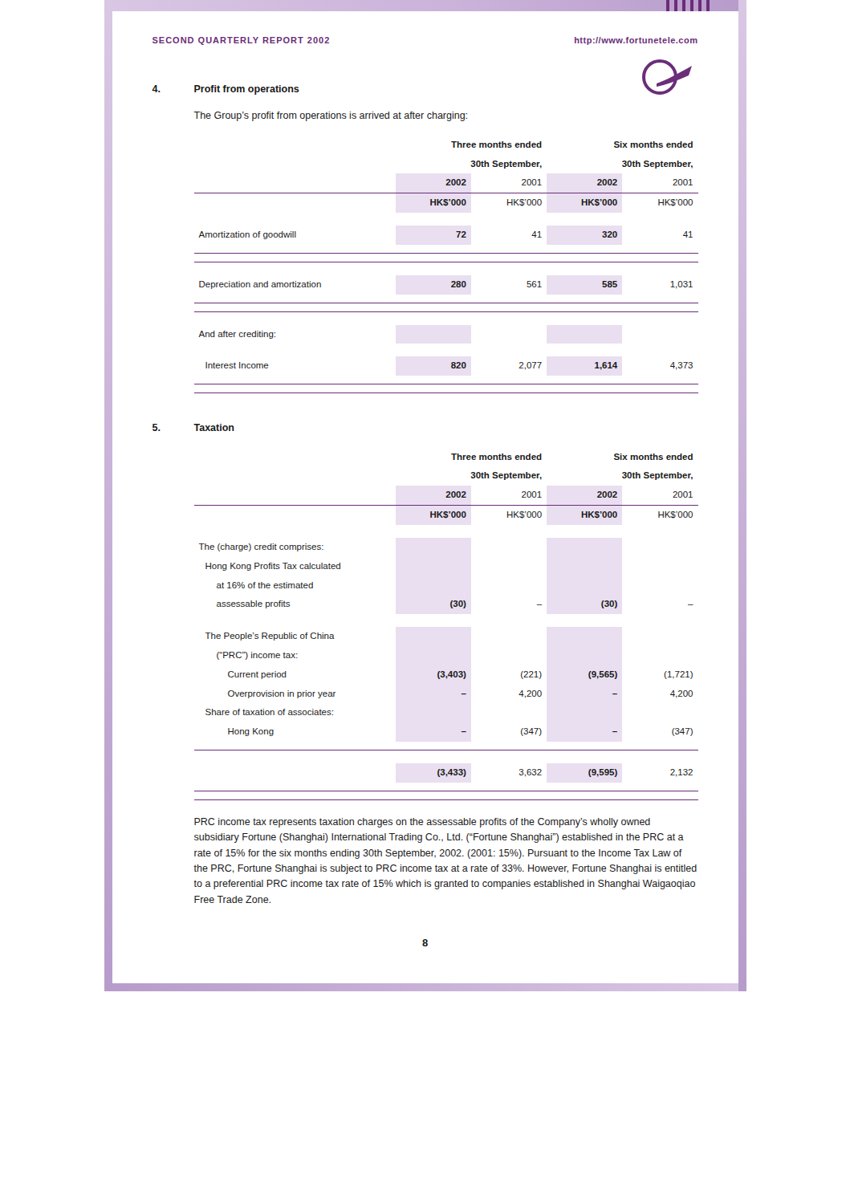SECOND QUARTERLY REPORT 2002
http://www.fortunetele.com
4. Profit from operations
The Group’s profit from operations is arrived at after charging:
| | Three months ended | Six months ended |
| | 30th September, | 30th September, |
| | 2002 | 2001 | 2002 | 2001 |
| | HK$’000 | HK$’000 | HK$’000 | HK$’000 |
| Amortization of goodwill | 72 | 41 | 320 | 41 |
| Depreciation and amortization | 280 | 561 | 585 | 1,031 |
| And after crediting: | | | | |
| Interest Income | 820 | 2,077 | 1,614 | 4,373 |
5. Taxation
| | Three months ended | Six months ended |
| | 30th September, | 30th September, |
| | 2002 | 2001 | 2002 | 2001 |
| | HK$’000 | HK$’000 | HK$’000 | HK$’000 |
| The (charge) credit comprises: | | | | |
| Hong Kong Profits Tax calculated | | | | |
| at 16% of the estimated | | | | |
| assessable profits | (30) | – | (30) | – |
| The People’s Republic of China | | | | |
| (“PRC”) income tax: | | | | |
| Current period | (3,403) | (221) | (9,565) | (1,721) |
| Overprovision in prior year | – | 4,200 | – | 4,200 |
| Share of taxation of associates: | | | | |
| Hong Kong | – | (347) | – | (347) |
| | (3,433) | 3,632 | (9,595) | 2,132 |
PRC income tax represents taxation charges on the assessable profits of the Company’s wholly owned subsidiary Fortune (Shanghai) International Trading Co., Ltd. (“Fortune Shanghai”) established in the PRC at a rate of 15% for the six months ending 30th September, 2002. (2001: 15%). Pursuant to the Income Tax Law of the PRC, Fortune Shanghai is subject to PRC income tax at a rate of 33%. However, Fortune Shanghai is entitled to a preferential PRC income tax rate of 15% which is granted to companies established in Shanghai Waigaoqiao Free Trade Zone.
8